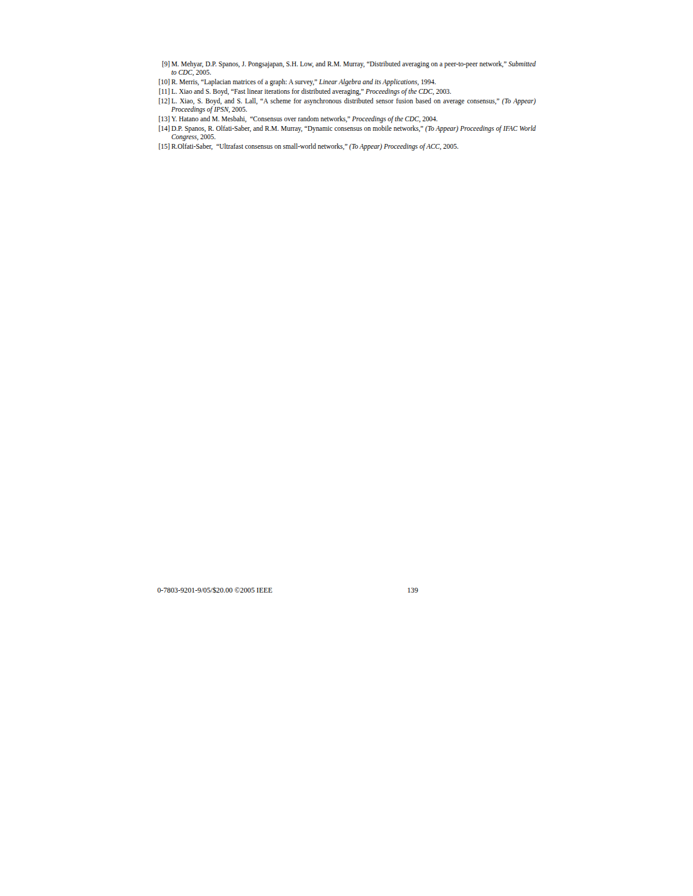[9] M. Mehyar, D.P. Spanos, J. Pongsajapan, S.H. Low, and R.M. Murray, “Distributed averaging on a peer-to-peer network,” Submitted to CDC, 2005.
[10] R. Merris, “Laplacian matrices of a graph: A survey,” Linear Algebra and its Applications, 1994.
[11] L. Xiao and S. Boyd, “Fast linear iterations for distributed averaging,” Proceedings of the CDC, 2003.
[12] L. Xiao, S. Boyd, and S. Lall, “A scheme for asynchronous distributed sensor fusion based on average consensus,” (To Appear) Proceedings of IPSN, 2005.
[13] Y. Hatano and M. Mesbahi, “Consensus over random networks,” Proceedings of the CDC, 2004.
[14] D.P. Spanos, R. Olfati-Saber, and R.M. Murray, “Dynamic consensus on mobile networks,” (To Appear) Proceedings of IFAC World Congress, 2005.
[15] R.Olfati-Saber, “Ultrafast consensus on small-world networks,” (To Appear) Proceedings of ACC, 2005.
0-7803-9201-9/05/$20.00 ©2005 IEEE 139